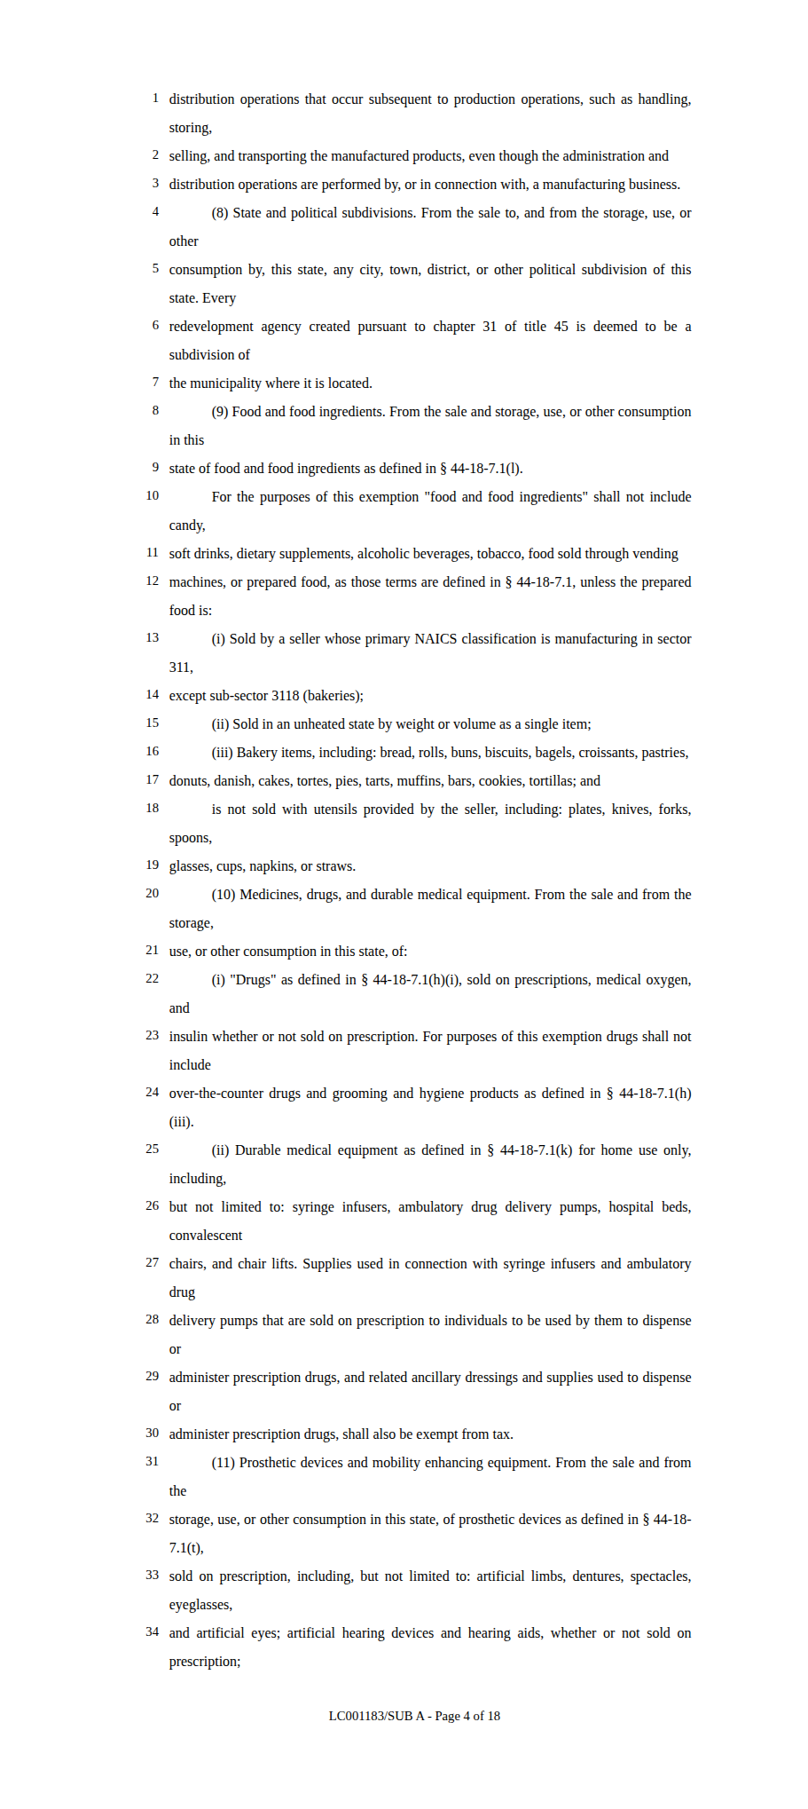distribution operations that occur subsequent to production operations, such as handling, storing,
selling, and transporting the manufactured products, even though the administration and
distribution operations are performed by, or in connection with, a manufacturing business.
(8) State and political subdivisions. From the sale to, and from the storage, use, or other
consumption by, this state, any city, town, district, or other political subdivision of this state. Every
redevelopment agency created pursuant to chapter 31 of title 45 is deemed to be a subdivision of
the municipality where it is located.
(9) Food and food ingredients. From the sale and storage, use, or other consumption in this
state of food and food ingredients as defined in § 44-18-7.1(l).
For the purposes of this exemption "food and food ingredients" shall not include candy,
soft drinks, dietary supplements, alcoholic beverages, tobacco, food sold through vending
machines, or prepared food, as those terms are defined in § 44-18-7.1, unless the prepared food is:
(i) Sold by a seller whose primary NAICS classification is manufacturing in sector 311,
except sub-sector 3118 (bakeries);
(ii) Sold in an unheated state by weight or volume as a single item;
(iii) Bakery items, including: bread, rolls, buns, biscuits, bagels, croissants, pastries,
donuts, danish, cakes, tortes, pies, tarts, muffins, bars, cookies, tortillas; and
is not sold with utensils provided by the seller, including: plates, knives, forks, spoons,
glasses, cups, napkins, or straws.
(10) Medicines, drugs, and durable medical equipment. From the sale and from the storage,
use, or other consumption in this state, of:
(i) "Drugs" as defined in § 44-18-7.1(h)(i), sold on prescriptions, medical oxygen, and
insulin whether or not sold on prescription. For purposes of this exemption drugs shall not include
over-the-counter drugs and grooming and hygiene products as defined in § 44-18-7.1(h)(iii).
(ii) Durable medical equipment as defined in § 44-18-7.1(k) for home use only, including,
but not limited to: syringe infusers, ambulatory drug delivery pumps, hospital beds, convalescent
chairs, and chair lifts. Supplies used in connection with syringe infusers and ambulatory drug
delivery pumps that are sold on prescription to individuals to be used by them to dispense or
administer prescription drugs, and related ancillary dressings and supplies used to dispense or
administer prescription drugs, shall also be exempt from tax.
(11) Prosthetic devices and mobility enhancing equipment. From the sale and from the
storage, use, or other consumption in this state, of prosthetic devices as defined in § 44-18-7.1(t),
sold on prescription, including, but not limited to: artificial limbs, dentures, spectacles, eyeglasses,
and artificial eyes; artificial hearing devices and hearing aids, whether or not sold on prescription;
LC001183/SUB A - Page 4 of 18